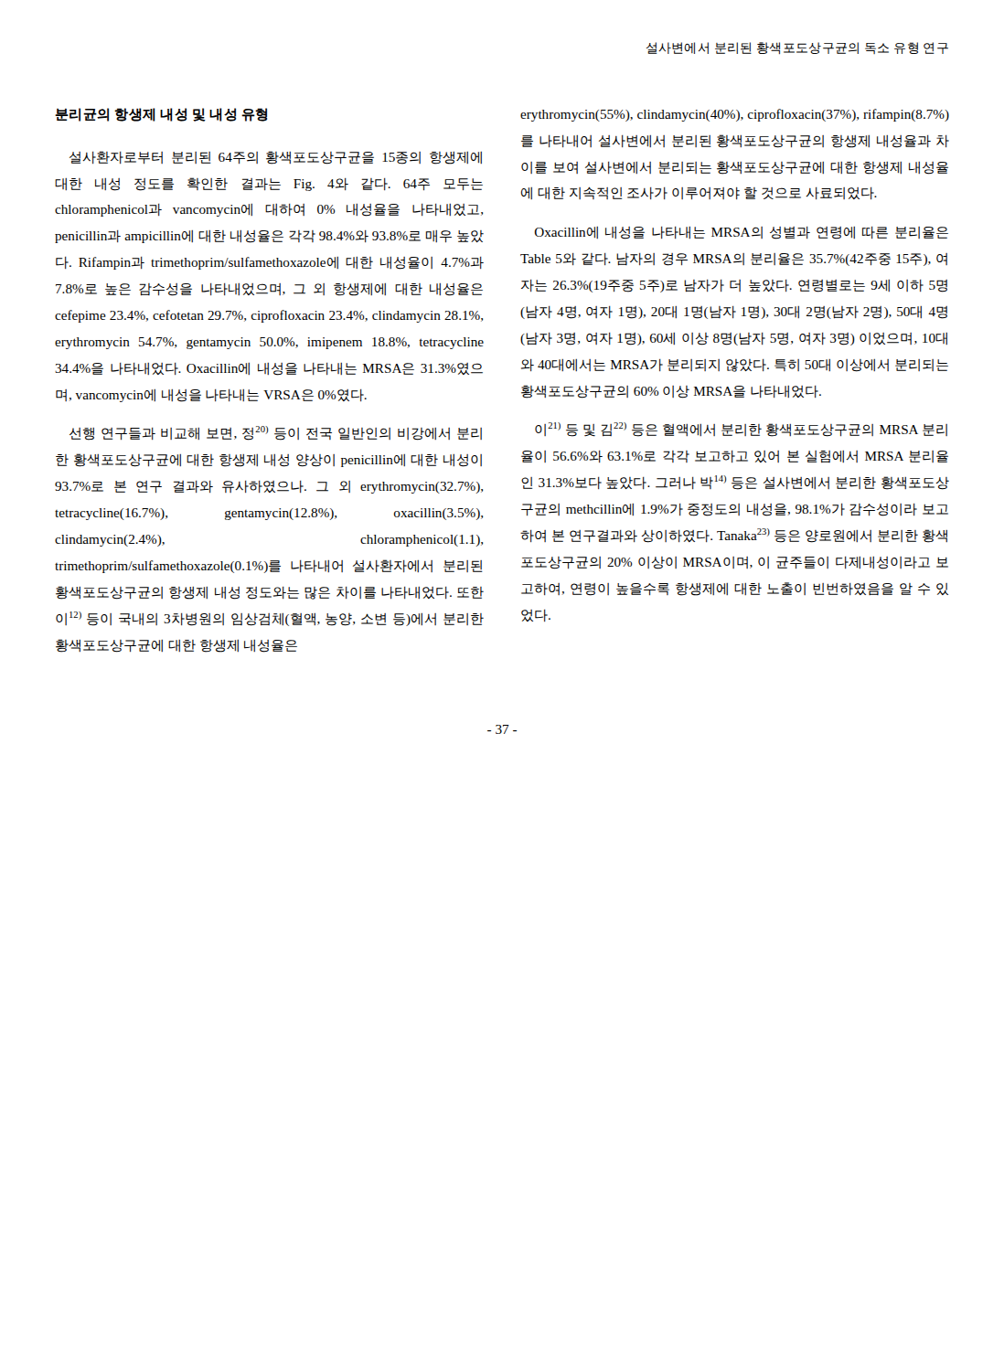설사변에서 분리된 황색포도상구균의 독소 유형 연구
분리균의 항생제 내성 및 내성 유형
설사환자로부터 분리된 64주의 황색포도상구균을 15종의 항생제에 대한 내성 정도를 확인한 결과는 Fig. 4와 같다. 64주 모두는 chloramphenicol과 vancomycin에 대하여 0% 내성율을 나타내었고, penicillin과 ampicillin에 대한 내성율은 각각 98.4%와 93.8%로 매우 높았다. Rifampin과 trimethoprim/sulfamethoxazole에 대한 내성율이 4.7%과 7.8%로 높은 감수성을 나타내었으며, 그 외 항생제에 대한 내성율은 cefepime 23.4%, cefotetan 29.7%, ciprofloxacin 23.4%, clindamycin 28.1%, erythromycin 54.7%, gentamycin 50.0%, imipenem 18.8%, tetracycline 34.4%을 나타내었다. Oxacillin에 내성을 나타내는 MRSA은 31.3%였으며, vancomycin에 내성을 나타내는 VRSA은 0%였다.
선행 연구들과 비교해 보면, 정20) 등이 전국 일반인의 비강에서 분리한 황색포도상구균에 대한 항생제 내성 양상이 penicillin에 대한 내성이 93.7%로 본 연구 결과와 유사하였으나. 그 외 erythromycin(32.7%), tetracycline(16.7%), gentamycin(12.8%), oxacillin(3.5%), clindamycin(2.4%), chloramphenicol(1.1), trimethoprim/sulfamethoxazole(0.1%)를 나타내어 설사환자에서 분리된 황색포도상구균의 항생제 내성 정도와는 많은 차이를 나타내었다. 또한 이12) 등이 국내의 3차병원의 임상검체(혈액, 농양, 소변 등)에서 분리한 황색포도상구균에 대한 항생제 내성율은
erythromycin(55%), clindamycin(40%), ciprofloxacin(37%), rifampin(8.7%)를 나타내어 설사변에서 분리된 황색포도상구균의 항생제 내성율과 차이를 보여 설사변에서 분리되는 황색포도상구균에 대한 항생제 내성율에 대한 지속적인 조사가 이루어져야 할 것으로 사료되었다.
Oxacillin에 내성을 나타내는 MRSA의 성별과 연령에 따른 분리율은 Table 5와 같다. 남자의 경우 MRSA의 분리율은 35.7%(42주중 15주), 여자는 26.3%(19주중 5주)로 남자가 더 높았다. 연령별로는 9세 이하 5명(남자 4명, 여자 1명), 20대 1명(남자 1명), 30대 2명(남자 2명), 50대 4명(남자 3명, 여자 1명), 60세 이상 8명(남자 5명, 여자 3명) 이었으며, 10대와 40대에서는 MRSA가 분리되지 않았다. 특히 50대 이상에서 분리되는 황색포도상구균의 60% 이상 MRSA을 나타내었다.
이21) 등 및 김22) 등은 혈액에서 분리한 황색포도상구균의 MRSA 분리율이 56.6%와 63.1%로 각각 보고하고 있어 본 실험에서 MRSA 분리율인 31.3%보다 높았다. 그러나 박14) 등은 설사변에서 분리한 황색포도상구균의 methcillin에 1.9%가 중정도의 내성을, 98.1%가 감수성이라 보고하여 본 연구결과와 상이하였다. Tanaka23) 등은 양로원에서 분리한 황색포도상구균의 20% 이상이 MRSA이며, 이 균주들이 다제내성이라고 보고하여, 연령이 높을수록 항생제에 대한 노출이 빈번하였음을 알 수 있었다.
- 37 -